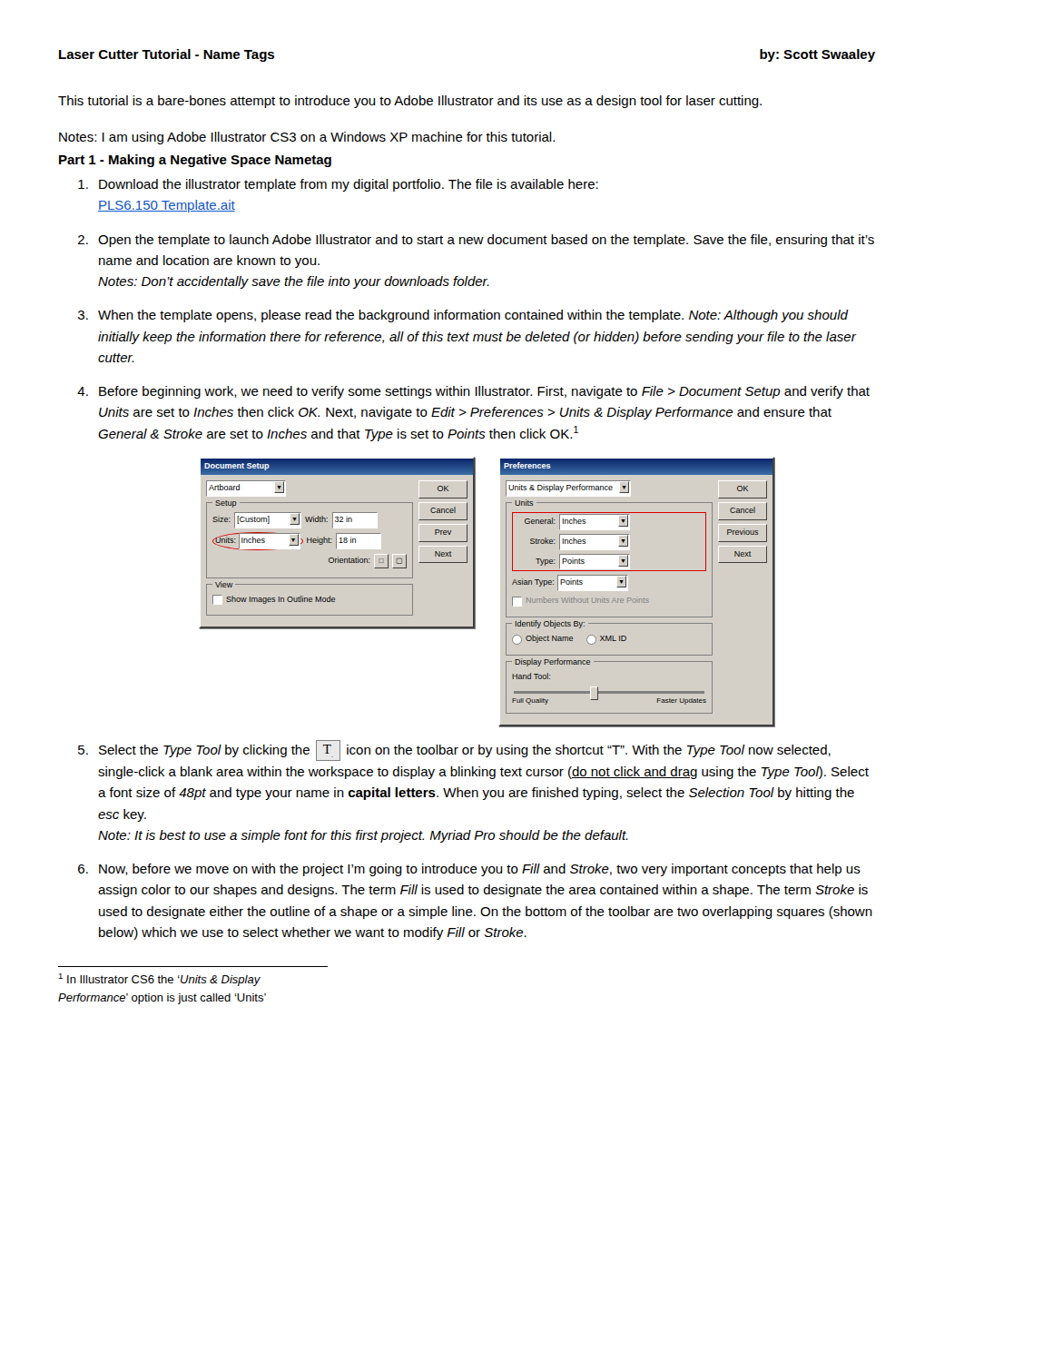Laser Cutter Tutorial - Name Tags by: Scott Swaaley
This tutorial is a bare-bones attempt to introduce you to Adobe Illustrator and its use as a design tool for laser cutting.
Notes: I am using Adobe Illustrator CS3 on a Windows XP machine for this tutorial.
Part 1 - Making a Negative Space Nametag
Download the illustrator template from my digital portfolio. The file is available here:
PLS6.150 Template.ait
Open the template to launch Adobe Illustrator and to start a new document based on the template. Save the file, ensuring that it’s name and location are known to you.
Notes: Don’t accidentally save the file into your downloads folder.
When the template opens, please read the background information contained within the template. Note: Although you should initially keep the information there for reference, all of this text must be deleted (or hidden) before sending your file to the laser cutter.
Before beginning work, we need to verify some settings within Illustrator. First, navigate to File > Document Setup and verify that Units are set to Inches then click OK. Next, navigate to Edit > Preferences > Units & Display Performance and ensure that General & Stroke are set to Inches and that Type is set to Points then click OK.1
Document Setup
Artboard
Setup
Size: [Custom] Width: 32 in
Units: Inches Height: 18 in
Orientation: □ ▢
View
Show Images In Outline Mode
OK
Cancel
Prev
Next
Preferences
Units & Display Performance
Units
General: Inches
Stroke: Inches
Type: Points
Asian Type: Points
Numbers Without Units Are Points
Identify Objects By:
Object Name XML ID
Display Performance
Hand Tool:
Full Quality Faster Updates
OK
Cancel
Previous
Next
Select the Type Tool by clicking the T. icon on the toolbar or by using the shortcut “T”. With the Type Tool now selected, single-click a blank area within the workspace to display a blinking text cursor (do not click and drag using the Type Tool). Select a font size of 48pt and type your name in capital letters. When you are finished typing, select the Selection Tool by hitting the esc key.
Note: It is best to use a simple font for this first project. Myriad Pro should be the default.
Now, before we move on with the project I’m going to introduce you to Fill and Stroke, two very important concepts that help us assign color to our shapes and designs. The term Fill is used to designate the area contained within a shape. The term Stroke is used to designate either the outline of a shape or a simple line. On the bottom of the toolbar are two overlapping squares (shown below) which we use to select whether we want to modify Fill or Stroke.
1 In Illustrator CS6 the ‘Units & Display Performance’ option is just called ‘Units’